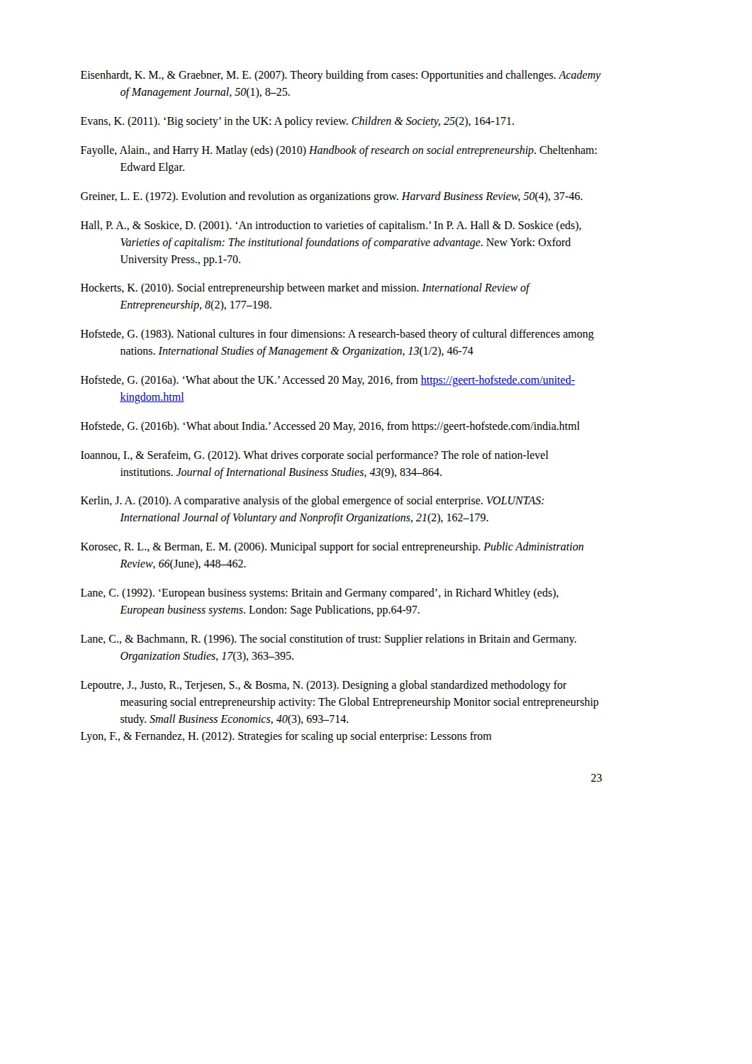Eisenhardt, K. M., & Graebner, M. E. (2007). Theory building from cases: Opportunities and challenges. Academy of Management Journal, 50(1), 8–25.
Evans, K. (2011). ‘Big society’ in the UK: A policy review. Children & Society, 25(2), 164-171.
Fayolle, Alain., and Harry H. Matlay (eds) (2010) Handbook of research on social entrepreneurship. Cheltenham: Edward Elgar.
Greiner, L. E. (1972). Evolution and revolution as organizations grow. Harvard Business Review, 50(4), 37-46.
Hall, P. A., & Soskice, D. (2001). ‘An introduction to varieties of capitalism.’ In P. A. Hall & D. Soskice (eds), Varieties of capitalism: The institutional foundations of comparative advantage. New York: Oxford University Press., pp.1-70.
Hockerts, K. (2010). Social entrepreneurship between market and mission. International Review of Entrepreneurship, 8(2), 177–198.
Hofstede, G. (1983). National cultures in four dimensions: A research-based theory of cultural differences among nations. International Studies of Management & Organization, 13(1/2), 46-74
Hofstede, G. (2016a). ‘What about the UK.’ Accessed 20 May, 2016, from https://geert-hofstede.com/united-kingdom.html
Hofstede, G. (2016b). ‘What about India.’ Accessed 20 May, 2016, from https://geert-hofstede.com/india.html
Ioannou, I., & Serafeim, G. (2012). What drives corporate social performance? The role of nation-level institutions. Journal of International Business Studies, 43(9), 834–864.
Kerlin, J. A. (2010). A comparative analysis of the global emergence of social enterprise. VOLUNTAS: International Journal of Voluntary and Nonprofit Organizations, 21(2), 162–179.
Korosec, R. L., & Berman, E. M. (2006). Municipal support for social entrepreneurship. Public Administration Review, 66(June), 448–462.
Lane, C. (1992). ‘European business systems: Britain and Germany compared’, in Richard Whitley (eds), European business systems. London: Sage Publications, pp.64-97.
Lane, C., & Bachmann, R. (1996). The social constitution of trust: Supplier relations in Britain and Germany. Organization Studies, 17(3), 363–395.
Lepoutre, J., Justo, R., Terjesen, S., & Bosma, N. (2013). Designing a global standardized methodology for measuring social entrepreneurship activity: The Global Entrepreneurship Monitor social entrepreneurship study. Small Business Economics, 40(3), 693–714.
Lyon, F., & Fernandez, H. (2012). Strategies for scaling up social enterprise: Lessons from
23